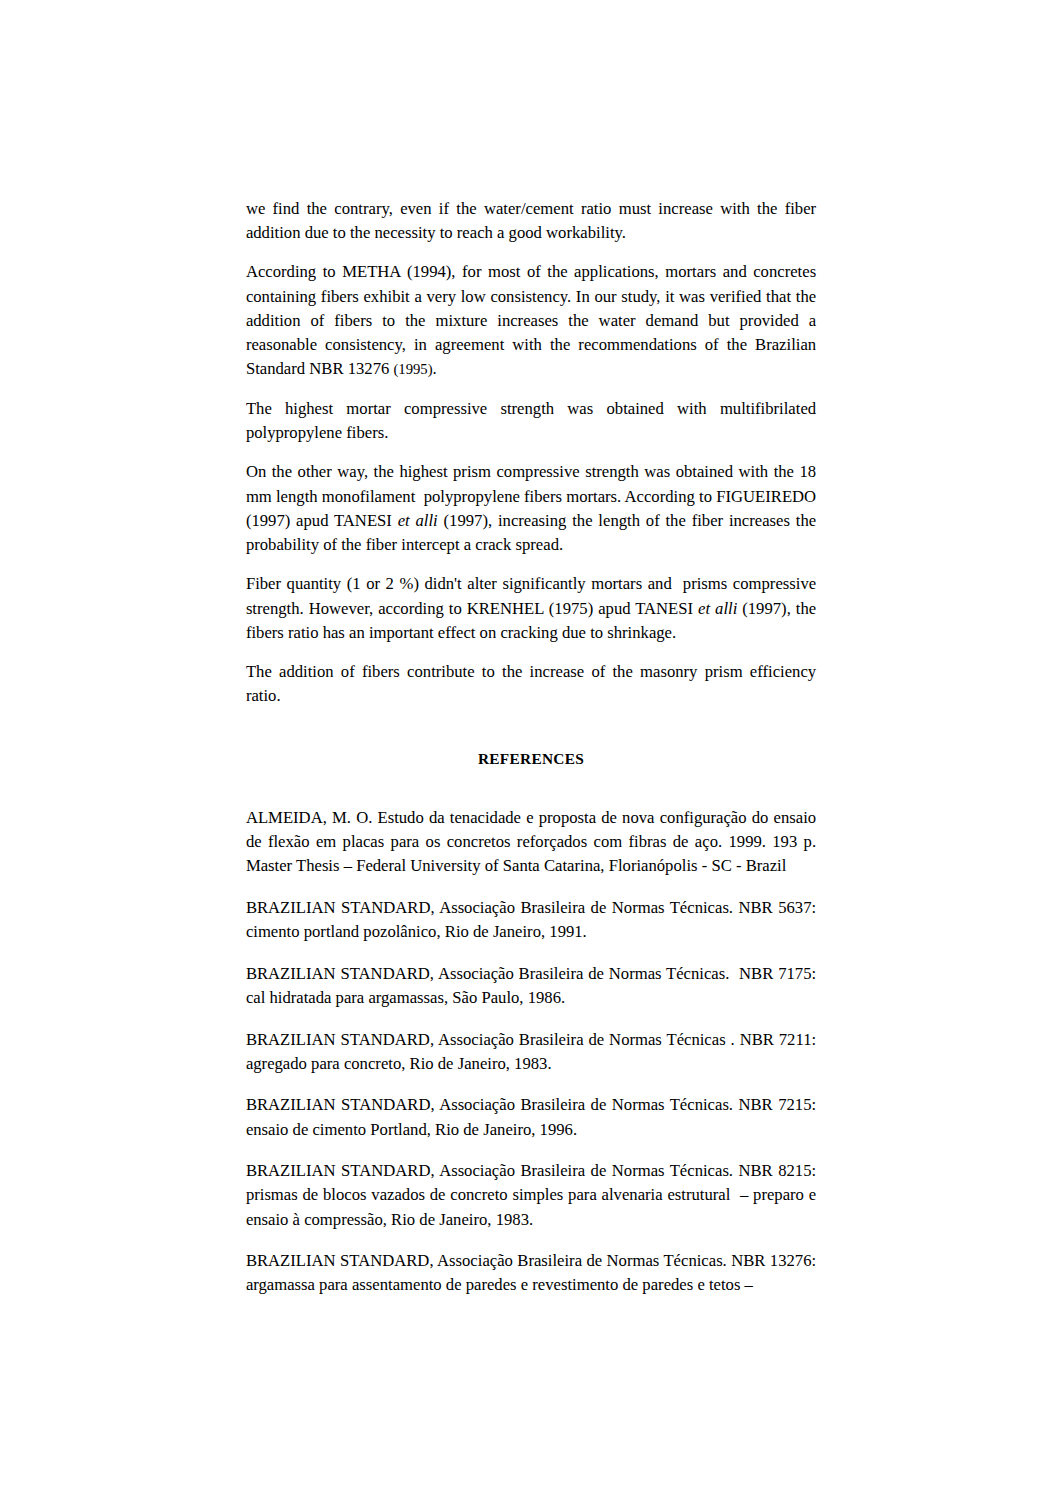we find the contrary, even if the water/cement ratio must increase with the fiber addition due to the necessity to reach a good workability.
According to METHA (1994), for most of the applications, mortars and concretes containing fibers exhibit a very low consistency. In our study, it was verified that the addition of fibers to the mixture increases the water demand but provided a reasonable consistency, in agreement with the recommendations of the Brazilian Standard NBR 13276 (1995).
The highest mortar compressive strength was obtained with multifibrilated polypropylene fibers.
On the other way, the highest prism compressive strength was obtained with the 18 mm length monofilament polypropylene fibers mortars. According to FIGUEIREDO (1997) apud TANESI et alli (1997), increasing the length of the fiber increases the probability of the fiber intercept a crack spread.
Fiber quantity (1 or 2 %) didn't alter significantly mortars and prisms compressive strength. However, according to KRENHEL (1975) apud TANESI et alli (1997), the fibers ratio has an important effect on cracking due to shrinkage.
The addition of fibers contribute to the increase of the masonry prism efficiency ratio.
REFERENCES
ALMEIDA, M. O. Estudo da tenacidade e proposta de nova configuração do ensaio de flexão em placas para os concretos reforçados com fibras de aço. 1999. 193 p. Master Thesis – Federal University of Santa Catarina, Florianópolis - SC - Brazil
BRAZILIAN STANDARD, Associação Brasileira de Normas Técnicas. NBR 5637: cimento portland pozolânico, Rio de Janeiro, 1991.
BRAZILIAN STANDARD, Associação Brasileira de Normas Técnicas. NBR 7175: cal hidratada para argamassas, São Paulo, 1986.
BRAZILIAN STANDARD, Associação Brasileira de Normas Técnicas . NBR 7211: agregado para concreto, Rio de Janeiro, 1983.
BRAZILIAN STANDARD, Associação Brasileira de Normas Técnicas. NBR 7215: ensaio de cimento Portland, Rio de Janeiro, 1996.
BRAZILIAN STANDARD, Associação Brasileira de Normas Técnicas. NBR 8215: prismas de blocos vazados de concreto simples para alvenaria estrutural – preparo e ensaio à compressão, Rio de Janeiro, 1983.
BRAZILIAN STANDARD, Associação Brasileira de Normas Técnicas. NBR 13276: argamassa para assentamento de paredes e revestimento de paredes e tetos –